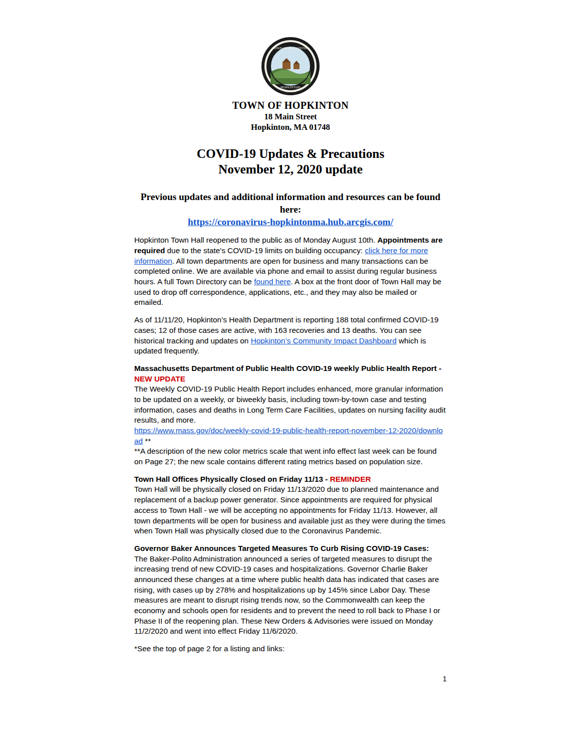TOWN OF HOPKINTON HOPKINTON INC. 1715
TOWN OF HOPKINTON
18 Main Street
Hopkinton, MA 01748
COVID-19 Updates & Precautions
November 12, 2020 update
Previous updates and additional information and resources can be found here:
https://coronavirus-hopkintonma.hub.arcgis.com/
Hopkinton Town Hall reopened to the public as of Monday August 10th. Appointments are required due to the state's COVID-19 limits on building occupancy: click here for more information. All town departments are open for business and many transactions can be completed online. We are available via phone and email to assist during regular business hours. A full Town Directory can be found here. A box at the front door of Town Hall may be used to drop off correspondence, applications, etc., and they may also be mailed or emailed.
As of 11/11/20, Hopkinton’s Health Department is reporting 188 total confirmed COVID-19 cases; 12 of those cases are active, with 163 recoveries and 13 deaths. You can see historical tracking and updates on Hopkinton’s Community Impact Dashboard which is updated frequently.
Massachusetts Department of Public Health COVID-19 weekly Public Health Report - NEW UPDATE
The Weekly COVID-19 Public Health Report includes enhanced, more granular information to be updated on a weekly, or biweekly basis, including town-by-town case and testing information, cases and deaths in Long Term Care Facilities, updates on nursing facility audit results, and more.
https://www.mass.gov/doc/weekly-covid-19-public-health-report-november-12-2020/download **
**A description of the new color metrics scale that went info effect last week can be found on Page 27; the new scale contains different rating metrics based on population size.
Town Hall Offices Physically Closed on Friday 11/13 - REMINDER
Town Hall will be physically closed on Friday 11/13/2020 due to planned maintenance and replacement of a backup power generator. Since appointments are required for physical access to Town Hall - we will be accepting no appointments for Friday 11/13. However, all town departments will be open for business and available just as they were during the times when Town Hall was physically closed due to the Coronavirus Pandemic.
Governor Baker Announces Targeted Measures To Curb Rising COVID-19 Cases:
The Baker-Polito Administration announced a series of targeted measures to disrupt the increasing trend of new COVID-19 cases and hospitalizations. Governor Charlie Baker announced these changes at a time where public health data has indicated that cases are rising, with cases up by 278% and hospitalizations up by 145% since Labor Day. These measures are meant to disrupt rising trends now, so the Commonwealth can keep the economy and schools open for residents and to prevent the need to roll back to Phase I or Phase II of the reopening plan. These New Orders & Advisories were issued on Monday 11/2/2020 and went into effect Friday 11/6/2020.
*See the top of page 2 for a listing and links:
1